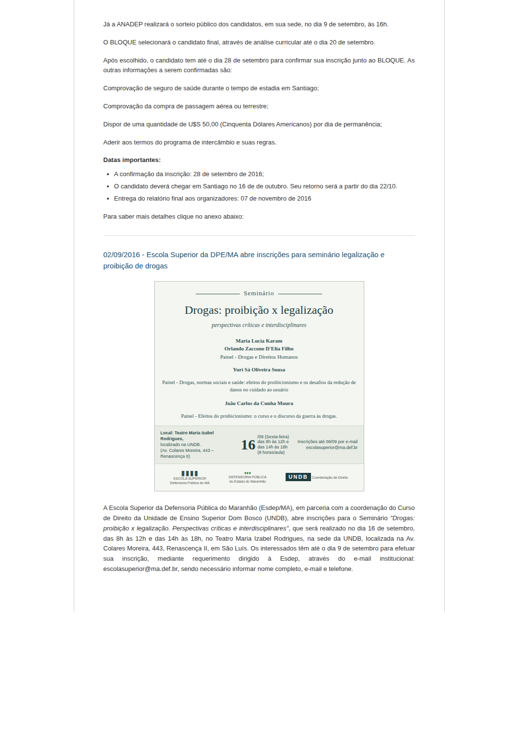Já a ANADEP realizará o sorteio público dos candidatos, em sua sede, no dia 9 de setembro, às 16h.
O BLOQUE selecionará o candidato final, através de análise curricular até o dia 20 de setembro.
Após escolhido, o candidato tem até o dia 28 de setembro para confirmar sua inscrição junto ao BLOQUE. As outras informações a serem confirmadas são:
Comprovação de seguro de saúde durante o tempo de estadia em Santiago;
Comprovação da compra de passagem aérea ou terrestre;
Dispor de uma quantidade de U$S 50,00 (Cinquenta Dólares Americanos) por dia de permanência;
Aderir aos termos do programa de intercâmbio e suas regras.
Datas importantes:
A confirmação da inscrição: 28 de setembro de 2016;
O candidato deverá chegar em Santiago no 16 de de outubro. Seu retorno será a partir do dia 22/10.
Entrega do relatório final aos organizadores: 07 de novembro de 2016
Para saber mais detalhes clique no anexo abaixo:
02/09/2016 - Escola Superior da DPE/MA abre inscrições para seminário legalização e proibição de drogas
Seminário
Drogas: proibição x legalização
perspectivas críticas e interdisciplinares
Maria Lucia Karam
Orlando Zaccone D'Elia Filho
Painel - Drogas e Direitos Humanos
Yuri Sá Oliveira Sousa
Painel - Drogas, normas sociais e saúde: efeitos do proibicionismo e os desafios da redução de danos no cuidado ao usuário
João Carlos da Cunha Moura
Painel - Efeitos do proibicionismo: o curso e o discurso da guerra às drogas.
Local: Teatro Maria Izabel Rodrigues,
localizado na UNDB.
(Av. Colares Moreira, 443 – Renascença II)
16/09 (Sexta-feira)
das 8h às 12h e
das 14h às 18h
(8 horas/aula)
Inscrições até 09/09 por e-mail
escolasuperior@ma.def.br
▮▮▮▮
ESCOLA SUPERIOR
Defensoria Pública do MA
♦♦♦
DEFENSORIA PÚBLICA
do Estado do Maranhão
UNDB
Coordenação de Direito
A Escola Superior da Defensoria Pública do Maranhão (Esdep/MA), em parceria com a coordenação do Curso de Direito da Unidade de Ensino Superior Dom Bosco (UNDB), abre inscrições para o Seminário "Drogas: proibição x legalização. Perspectivas críticas e interdisciplinares", que será realizado no dia 16 de setembro, das 8h às 12h e das 14h às 18h, no Teatro Maria Izabel Rodrigues, na sede da UNDB, localizada na Av. Colares Moreira, 443, Renascença II, em São Luís. Os interessados têm até o dia 9 de setembro para efetuar sua inscrição, mediante requerimento dirigido à Esdep, através do e-mail institucional: escolasuperior@ma.def.br, sendo necessário informar nome completo, e-mail e telefone.